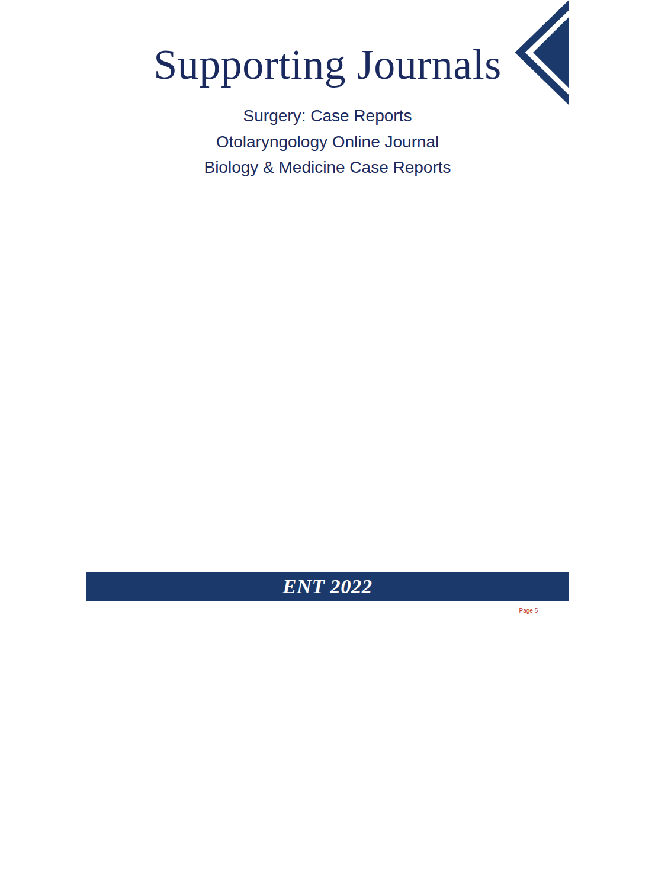Supporting Journals
Surgery: Case Reports
Otolaryngology Online Journal
Biology & Medicine Case Reports
ENT 2022
Page 5